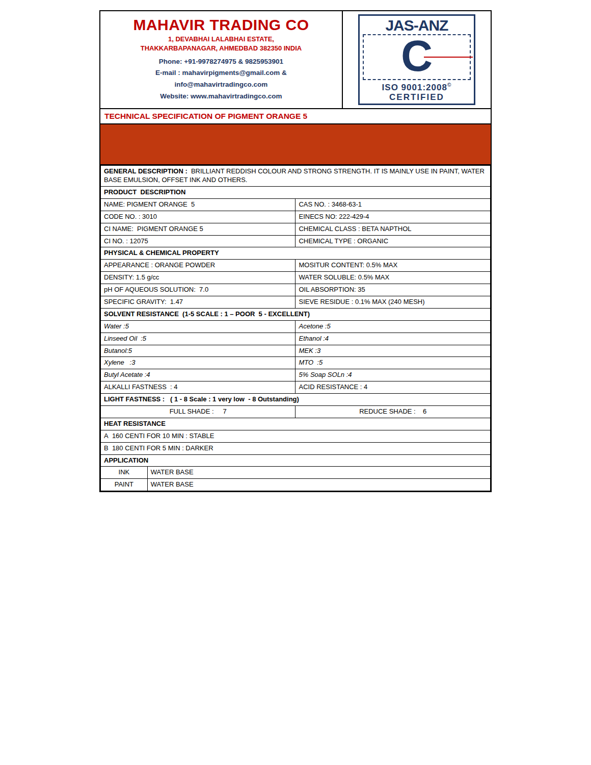MAHAVIR TRADING CO
1, DEVABHAI LALABHAI ESTATE,
THAKKARBAPANAGAR, AHMEDBAD 382350 INDIA
Phone: +91-9978274975 & 9825953901
E-mail : mahavirpigments@gmail.com &
info@mahavirtradingco.com
Website: www.mahavirtradingco.com
JAS-ANZ
C
ISO 9001:2008©
CERTIFIED
TECHNICAL SPECIFICATION OF PIGMENT ORANGE 5
| GENERAL DESCRIPTION : BRILLIANT REDDISH COLOUR AND STRONG STRENGTH. IT IS MAINLY USE IN PAINT, WATER BASE EMULSION, OFFSET INK AND OTHERS. |
| PRODUCT DESCRIPTION |
| NAME: PIGMENT ORANGE 5 | CAS NO. : 3468-63-1 |
| CODE NO. : 3010 | EINECS NO: 222-429-4 |
| CI NAME: PIGMENT ORANGE 5 | CHEMICAL CLASS : BETA NAPTHOL |
| CI NO. : 12075 | CHEMICAL TYPE : ORGANIC |
| PHYSICAL & CHEMICAL PROPERTY |
| APPEARANCE : ORANGE POWDER | MOSITUR CONTENT: 0.5% MAX |
| DENSITY: 1.5 g/cc | WATER SOLUBLE: 0.5% MAX |
| pH OF AQUEOUS SOLUTION: 7.0 | OIL ABSORPTION: 35 |
| SPECIFIC GRAVITY: 1.47 | SIEVE RESIDUE : 0.1% MAX (240 MESH) |
| SOLVENT RESISTANCE (1-5 SCALE : 1 – POOR 5 - EXCELLENT) |
| Water :5 | Acetone :5 |
| Linseed Oil :5 | Ethanol :4 |
| Butanol:5 | MEK :3 |
| Xylene :3 | MTO :5 |
| Butyl Acetate :4 | 5% Soap SOLn :4 |
| ALKALLI FASTNESS : 4 | ACID RESISTANCE : 4 |
| LIGHT FASTNESS : ( 1 - 8 Scale : 1 very low - 8 Outstanding) |
| FULL SHADE : 7 | REDUCE SHADE : 6 |
| HEAT RESISTANCE |
| A 160 CENTI FOR 10 MIN : STABLE |
| B 180 CENTI FOR 5 MIN : DARKER |
| APPLICATION |
| INK | WATER BASE |
| PAINT | WATER BASE |